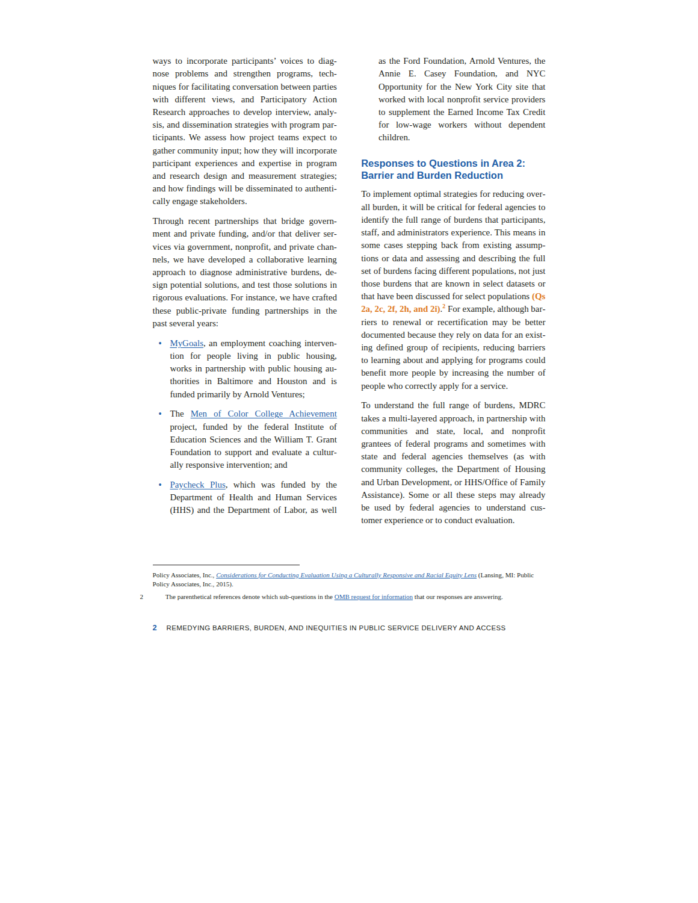ways to incorporate participants’ voices to diagnose problems and strengthen programs, techniques for facilitating conversation between parties with different views, and Participatory Action Research approaches to develop interview, analysis, and dissemination strategies with program participants. We assess how project teams expect to gather community input; how they will incorporate participant experiences and expertise in program and research design and measurement strategies; and how findings will be disseminated to authentically engage stakeholders.
Through recent partnerships that bridge government and private funding, and/or that deliver services via government, nonprofit, and private channels, we have developed a collaborative learning approach to diagnose administrative burdens, design potential solutions, and test those solutions in rigorous evaluations. For instance, we have crafted these public-private funding partnerships in the past several years:
MyGoals, an employment coaching intervention for people living in public housing, works in partnership with public housing authorities in Baltimore and Houston and is funded primarily by Arnold Ventures;
The Men of Color College Achievement project, funded by the federal Institute of Education Sciences and the William T. Grant Foundation to support and evaluate a culturally responsive intervention; and
Paycheck Plus, which was funded by the Department of Health and Human Services (HHS) and the Department of Labor, as well as the Ford Foundation, Arnold Ventures, the Annie E. Casey Foundation, and NYC Opportunity for the New York City site that worked with local nonprofit service providers to supplement the Earned Income Tax Credit for low-wage workers without dependent children.
Responses to Questions in Area 2:
Barrier and Burden Reduction
To implement optimal strategies for reducing overall burden, it will be critical for federal agencies to identify the full range of burdens that participants, staff, and administrators experience. This means in some cases stepping back from existing assumptions or data and assessing and describing the full set of burdens facing different populations, not just those burdens that are known in select datasets or that have been discussed for select populations (Qs 2a, 2c, 2f, 2h, and 2i).2 For example, although barriers to renewal or recertification may be better documented because they rely on data for an existing defined group of recipients, reducing barriers to learning about and applying for programs could benefit more people by increasing the number of people who correctly apply for a service.
To understand the full range of burdens, MDRC takes a multi-layered approach, in partnership with communities and state, local, and nonprofit grantees of federal programs and sometimes with state and federal agencies themselves (as with community colleges, the Department of Housing and Urban Development, or HHS/Office of Family Assistance). Some or all these steps may already be used by federal agencies to understand customer experience or to conduct evaluation.
Policy Associates, Inc., Considerations for Conducting Evaluation Using a Culturally Responsive and Racial Equity Lens (Lansing, MI: Public Policy Associates, Inc., 2015).
2 The parenthetical references denote which sub-questions in the OMB request for information that our responses are answering.
2 Remedying Barriers, Burden, and Inequities in Public Service Delivery and Access